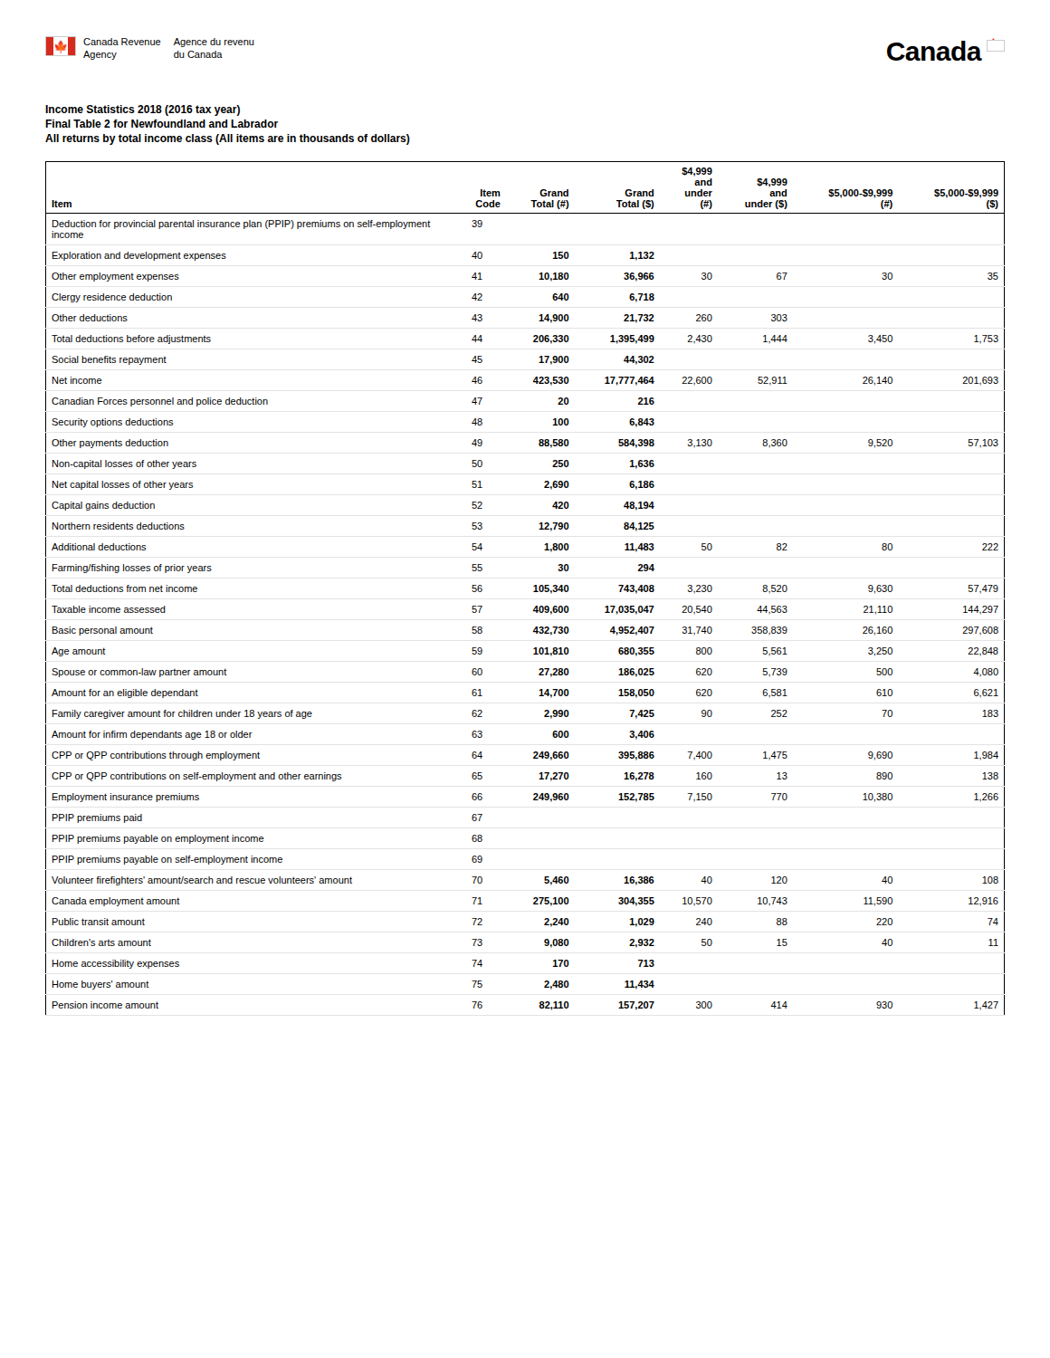🍁
Canada Revenue
Agency
Agence du revenu
du Canada
Canada🍁
Income Statistics 2018 (2016 tax year)
Final Table 2 for Newfoundland and Labrador
All returns by total income class (All items are in thousands of dollars)
Final Table 2 for Newfoundland and Labrador — All returns by total income class
| Item | Item Code | Grand Total (#) | Grand Total ($) | $4,999 and under (#) | $4,999 and under ($) | $5,000-$9,999 (#) | $5,000-$9,999 ($) |
| --- | --- | --- | --- | --- | --- | --- | --- |
| Deduction for provincial parental insurance plan (PPIP) premiums on self-employment income | 39 | | | | | | |
| Exploration and development expenses | 40 | 150 | 1,132 | | | | |
| Other employment expenses | 41 | 10,180 | 36,966 | 30 | 67 | 30 | 35 |
| Clergy residence deduction | 42 | 640 | 6,718 | | | | |
| Other deductions | 43 | 14,900 | 21,732 | 260 | 303 | | |
| Total deductions before adjustments | 44 | 206,330 | 1,395,499 | 2,430 | 1,444 | 3,450 | 1,753 |
| Social benefits repayment | 45 | 17,900 | 44,302 | | | | |
| Net income | 46 | 423,530 | 17,777,464 | 22,600 | 52,911 | 26,140 | 201,693 |
| Canadian Forces personnel and police deduction | 47 | 20 | 216 | | | | |
| Security options deductions | 48 | 100 | 6,843 | | | | |
| Other payments deduction | 49 | 88,580 | 584,398 | 3,130 | 8,360 | 9,520 | 57,103 |
| Non-capital losses of other years | 50 | 250 | 1,636 | | | | |
| Net capital losses of other years | 51 | 2,690 | 6,186 | | | | |
| Capital gains deduction | 52 | 420 | 48,194 | | | | |
| Northern residents deductions | 53 | 12,790 | 84,125 | | | | |
| Additional deductions | 54 | 1,800 | 11,483 | 50 | 82 | 80 | 222 |
| Farming/fishing losses of prior years | 55 | 30 | 294 | | | | |
| Total deductions from net income | 56 | 105,340 | 743,408 | 3,230 | 8,520 | 9,630 | 57,479 |
| Taxable income assessed | 57 | 409,600 | 17,035,047 | 20,540 | 44,563 | 21,110 | 144,297 |
| Basic personal amount | 58 | 432,730 | 4,952,407 | 31,740 | 358,839 | 26,160 | 297,608 |
| Age amount | 59 | 101,810 | 680,355 | 800 | 5,561 | 3,250 | 22,848 |
| Spouse or common-law partner amount | 60 | 27,280 | 186,025 | 620 | 5,739 | 500 | 4,080 |
| Amount for an eligible dependant | 61 | 14,700 | 158,050 | 620 | 6,581 | 610 | 6,621 |
| Family caregiver amount for children under 18 years of age | 62 | 2,990 | 7,425 | 90 | 252 | 70 | 183 |
| Amount for infirm dependants age 18 or older | 63 | 600 | 3,406 | | | | |
| CPP or QPP contributions through employment | 64 | 249,660 | 395,886 | 7,400 | 1,475 | 9,690 | 1,984 |
| CPP or QPP contributions on self-employment and other earnings | 65 | 17,270 | 16,278 | 160 | 13 | 890 | 138 |
| Employment insurance premiums | 66 | 249,960 | 152,785 | 7,150 | 770 | 10,380 | 1,266 |
| PPIP premiums paid | 67 | | | | | | |
| PPIP premiums payable on employment income | 68 | | | | | | |
| PPIP premiums payable on self-employment income | 69 | | | | | | |
| Volunteer firefighters' amount/search and rescue volunteers' amount | 70 | 5,460 | 16,386 | 40 | 120 | 40 | 108 |
| Canada employment amount | 71 | 275,100 | 304,355 | 10,570 | 10,743 | 11,590 | 12,916 |
| Public transit amount | 72 | 2,240 | 1,029 | 240 | 88 | 220 | 74 |
| Children's arts amount | 73 | 9,080 | 2,932 | 50 | 15 | 40 | 11 |
| Home accessibility expenses | 74 | 170 | 713 | | | | |
| Home buyers' amount | 75 | 2,480 | 11,434 | | | | |
| Pension income amount | 76 | 82,110 | 157,207 | 300 | 414 | 930 | 1,427 |